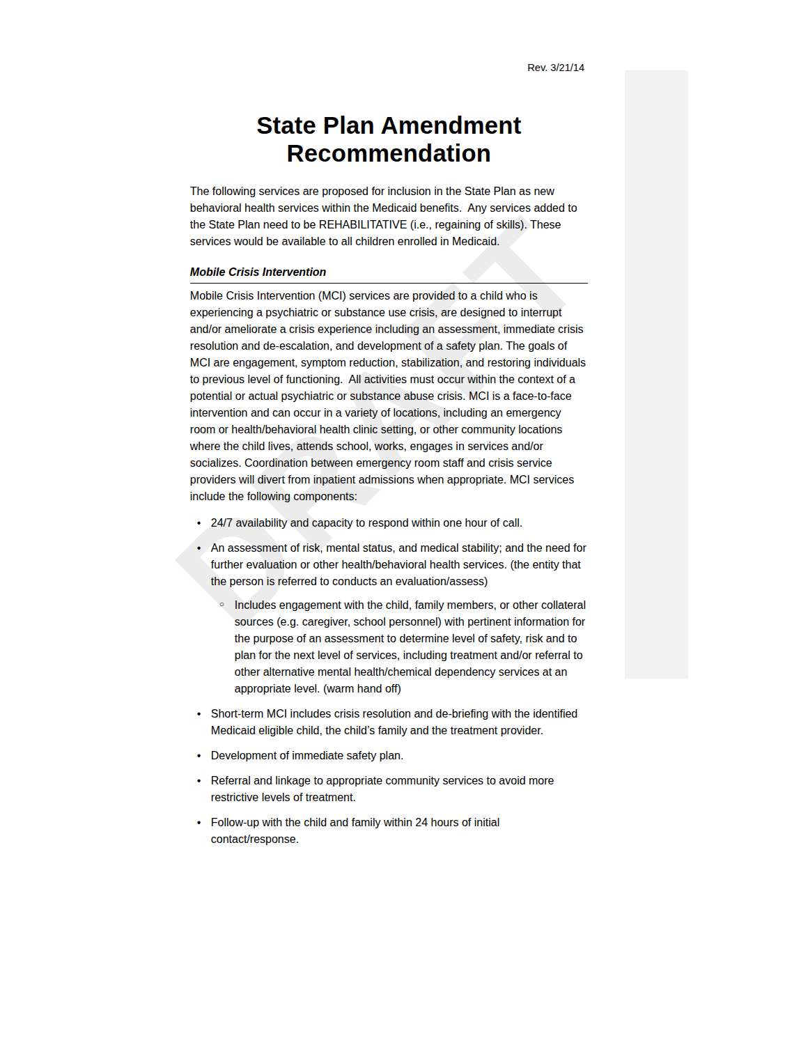DRAFT
Rev. 3/21/14
State Plan Amendment
Recommendation
The following services are proposed for inclusion in the State Plan as new behavioral health services within the Medicaid benefits. Any services added to the State Plan need to be REHABILITATIVE (i.e., regaining of skills). These services would be available to all children enrolled in Medicaid.
Mobile Crisis Intervention
Mobile Crisis Intervention (MCI) services are provided to a child who is experiencing a psychiatric or substance use crisis, are designed to interrupt and/or ameliorate a crisis experience including an assessment, immediate crisis resolution and de-escalation, and development of a safety plan. The goals of MCI are engagement, symptom reduction, stabilization, and restoring individuals to previous level of functioning. All activities must occur within the context of a potential or actual psychiatric or substance abuse crisis. MCI is a face-to-face intervention and can occur in a variety of locations, including an emergency room or health/behavioral health clinic setting, or other community locations where the child lives, attends school, works, engages in services and/or socializes. Coordination between emergency room staff and crisis service providers will divert from inpatient admissions when appropriate. MCI services include the following components:
24/7 availability and capacity to respond within one hour of call.
An assessment of risk, mental status, and medical stability; and the need for further evaluation or other health/behavioral health services. (the entity that the person is referred to conducts an evaluation/assess)
Includes engagement with the child, family members, or other collateral sources (e.g. caregiver, school personnel) with pertinent information for the purpose of an assessment to determine level of safety, risk and to plan for the next level of services, including treatment and/or referral to other alternative mental health/chemical dependency services at an appropriate level. (warm hand off)
Short-term MCI includes crisis resolution and de-briefing with the identified Medicaid eligible child, the child’s family and the treatment provider.
Development of immediate safety plan.
Referral and linkage to appropriate community services to avoid more restrictive levels of treatment.
Follow-up with the child and family within 24 hours of initial contact/response.